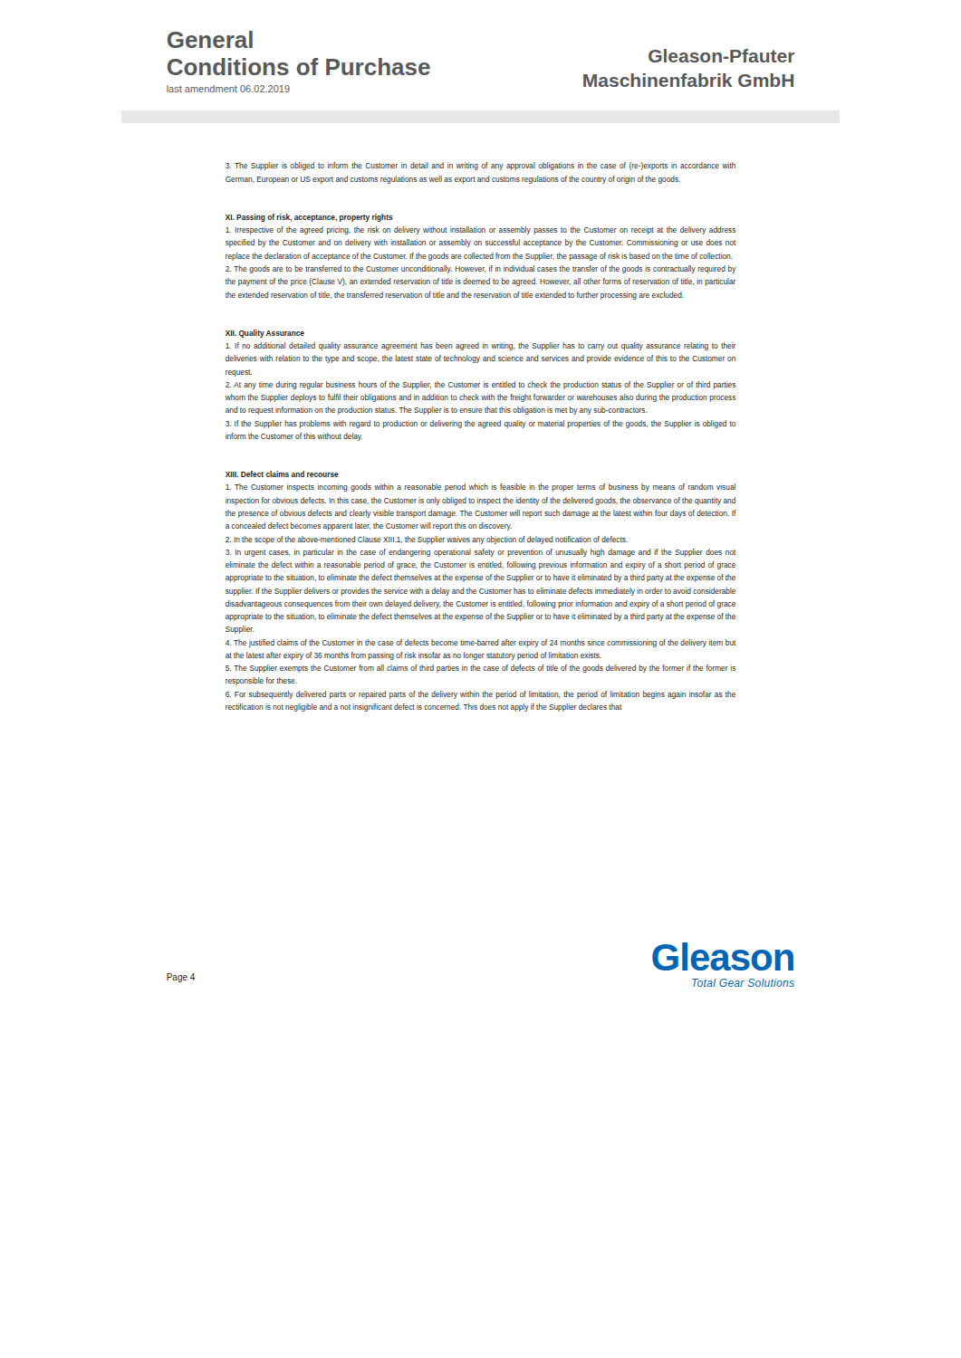General
Conditions of Purchase
last amendment 06.02.2019
Gleason-Pfauter
Maschinenfabrik GmbH
3. The Supplier is obliged to inform the Customer in detail and in writing of any approval obligations in the case of (re-)exports in accordance with German, European or US export and customs regulations as well as export and customs regulations of the country of origin of the goods.
XI. Passing of risk, acceptance, property rights
1. Irrespective of the agreed pricing, the risk on delivery without installation or assembly passes to the Customer on receipt at the delivery address specified by the Customer and on delivery with installation or assembly on successful acceptance by the Customer. Commissioning or use does not replace the declaration of acceptance of the Customer. If the goods are collected from the Supplier, the passage of risk is based on the time of collection.
2. The goods are to be transferred to the Customer unconditionally. However, if in individual cases the transfer of the goods is contractually required by the payment of the price (Clause V), an extended reservation of title is deemed to be agreed. However, all other forms of reservation of title, in particular the extended reservation of title, the transferred reservation of title and the reservation of title extended to further processing are excluded.
XII. Quality Assurance
1. If no additional detailed quality assurance agreement has been agreed in writing, the Supplier has to carry out quality assurance relating to their deliveries with relation to the type and scope, the latest state of technology and science and services and provide evidence of this to the Customer on request.
2. At any time during regular business hours of the Supplier, the Customer is entitled to check the production status of the Supplier or of third parties whom the Supplier deploys to fulfil their obligations and in addition to check with the freight forwarder or warehouses also during the production process and to request information on the production status. The Supplier is to ensure that this obligation is met by any sub-contractors.
3. If the Supplier has problems with regard to production or delivering the agreed quality or material properties of the goods, the Supplier is obliged to inform the Customer of this without delay.
XIII. Defect claims and recourse
1. The Customer inspects incoming goods within a reasonable period which is feasible in the proper terms of business by means of random visual inspection for obvious defects. In this case, the Customer is only obliged to inspect the identity of the delivered goods, the observance of the quantity and the presence of obvious defects and clearly visible transport damage. The Customer will report such damage at the latest within four days of detection. If a concealed defect becomes apparent later, the Customer will report this on discovery.
2. In the scope of the above-mentioned Clause XIII.1, the Supplier waives any objection of delayed notification of defects.
3. In urgent cases, in particular in the case of endangering operational safety or prevention of unusually high damage and if the Supplier does not eliminate the defect within a reasonable period of grace, the Customer is entitled, following previous information and expiry of a short period of grace appropriate to the situation, to eliminate the defect themselves at the expense of the Supplier or to have it eliminated by a third party at the expense of the supplier. If the Supplier delivers or provides the service with a delay and the Customer has to eliminate defects immediately in order to avoid considerable disadvantageous consequences from their own delayed delivery, the Customer is entitled, following prior information and expiry of a short period of grace appropriate to the situation, to eliminate the defect themselves at the expense of the Supplier or to have it eliminated by a third party at the expense of the Supplier.
4. The justified claims of the Customer in the case of defects become time-barred after expiry of 24 months since commissioning of the delivery item but at the latest after expiry of 36 months from passing of risk insofar as no longer statutory period of limitation exists.
5. The Supplier exempts the Customer from all claims of third parties in the case of defects of title of the goods delivered by the former if the former is responsible for these.
6. For subsequently delivered parts or repaired parts of the delivery within the period of limitation, the period of limitation begins again insofar as the rectification is not negligible and a not insignificant defect is concerned. This does not apply if the Supplier declares that
Page 4
Gleason
Total Gear Solutions